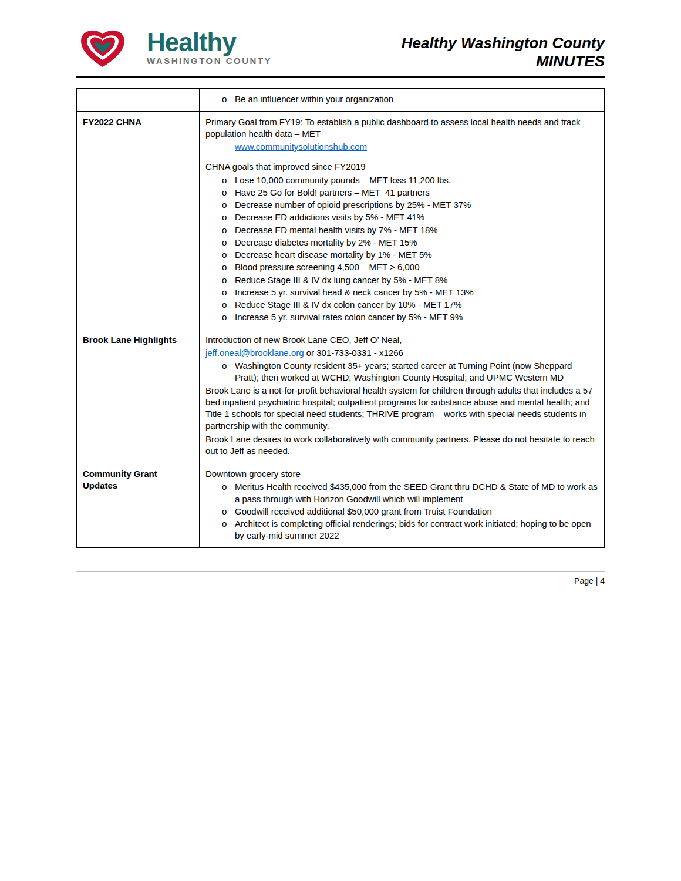Healthy
WASHINGTON COUNTY
Healthy Washington County
MINUTES
| | Be an influencer within your organization |
| FY2022 CHNA | Primary Goal from FY19: To establish a public dashboard to assess local health needs and track population health data – MET www.communitysolutionshub.com CHNA goals that improved since FY2019 Lose 10,000 community pounds – MET loss 11,200 lbs. Have 25 Go for Bold! partners – MET 41 partners Decrease number of opioid prescriptions by 25% - MET 37% Decrease ED addictions visits by 5% - MET 41% Decrease ED mental health visits by 7% - MET 18% Decrease diabetes mortality by 2% - MET 15% Decrease heart disease mortality by 1% - MET 5% Blood pressure screening 4,500 – MET > 6,000 Reduce Stage III & IV dx lung cancer by 5% - MET 8% Increase 5 yr. survival head & neck cancer by 5% - MET 13% Reduce Stage III & IV dx colon cancer by 10% - MET 17% Increase 5 yr. survival rates colon cancer by 5% - MET 9% |
| Brook Lane Highlights | Introduction of new Brook Lane CEO, Jeff O’ Neal, jeff.oneal@brooklane.org or 301-733-0331 - x1266 Washington County resident 35+ years; started career at Turning Point (now Sheppard Pratt); then worked at WCHD; Washington County Hospital; and UPMC Western MD Brook Lane is a not-for-profit behavioral health system for children through adults that includes a 57 bed inpatient psychiatric hospital; outpatient programs for substance abuse and mental health; and Title 1 schools for special need students; THRIVE program – works with special needs students in partnership with the community. Brook Lane desires to work collaboratively with community partners. Please do not hesitate to reach out to Jeff as needed. |
| Community Grant Updates | Downtown grocery store Meritus Health received $435,000 from the SEED Grant thru DCHD & State of MD to work as a pass through with Horizon Goodwill which will implement Goodwill received additional $50,000 grant from Truist Foundation Architect is completing official renderings; bids for contract work initiated; hoping to be open by early-mid summer 2022 |
Page | 4